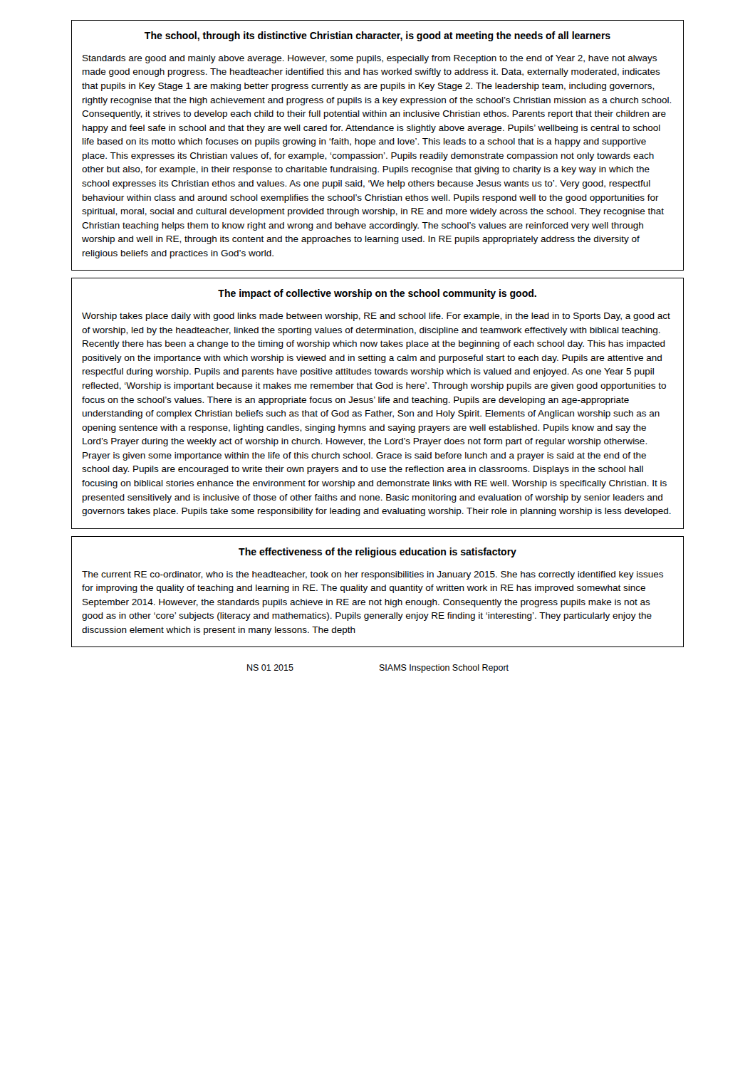The school, through its distinctive Christian character, is good at meeting the needs of all learners
Standards are good and mainly above average. However, some pupils, especially from Reception to the end of Year 2, have not always made good enough progress. The headteacher identified this and has worked swiftly to address it. Data, externally moderated, indicates that pupils in Key Stage 1 are making better progress currently as are pupils in Key Stage 2. The leadership team, including governors, rightly recognise that the high achievement and progress of pupils is a key expression of the school’s Christian mission as a church school. Consequently, it strives to develop each child to their full potential within an inclusive Christian ethos. Parents report that their children are happy and feel safe in school and that they are well cared for. Attendance is slightly above average. Pupils’ wellbeing is central to school life based on its motto which focuses on pupils growing in ‘faith, hope and love’. This leads to a school that is a happy and supportive place. This expresses its Christian values of, for example, ‘compassion’. Pupils readily demonstrate compassion not only towards each other but also, for example, in their response to charitable fundraising. Pupils recognise that giving to charity is a key way in which the school expresses its Christian ethos and values. As one pupil said, ‘We help others because Jesus wants us to’. Very good, respectful behaviour within class and around school exemplifies the school’s Christian ethos well. Pupils respond well to the good opportunities for spiritual, moral, social and cultural development provided through worship, in RE and more widely across the school. They recognise that Christian teaching helps them to know right and wrong and behave accordingly. The school’s values are reinforced very well through worship and well in RE, through its content and the approaches to learning used. In RE pupils appropriately address the diversity of religious beliefs and practices in God’s world.
The impact of collective worship on the school community is good.
Worship takes place daily with good links made between worship, RE and school life. For example, in the lead in to Sports Day, a good act of worship, led by the headteacher, linked the sporting values of determination, discipline and teamwork effectively with biblical teaching. Recently there has been a change to the timing of worship which now takes place at the beginning of each school day. This has impacted positively on the importance with which worship is viewed and in setting a calm and purposeful start to each day. Pupils are attentive and respectful during worship. Pupils and parents have positive attitudes towards worship which is valued and enjoyed. As one Year 5 pupil reflected, ‘Worship is important because it makes me remember that God is here’. Through worship pupils are given good opportunities to focus on the school’s values. There is an appropriate focus on Jesus’ life and teaching. Pupils are developing an age-appropriate understanding of complex Christian beliefs such as that of God as Father, Son and Holy Spirit. Elements of Anglican worship such as an opening sentence with a response, lighting candles, singing hymns and saying prayers are well established. Pupils know and say the Lord’s Prayer during the weekly act of worship in church. However, the Lord’s Prayer does not form part of regular worship otherwise. Prayer is given some importance within the life of this church school. Grace is said before lunch and a prayer is said at the end of the school day. Pupils are encouraged to write their own prayers and to use the reflection area in classrooms. Displays in the school hall focusing on biblical stories enhance the environment for worship and demonstrate links with RE well. Worship is specifically Christian. It is presented sensitively and is inclusive of those of other faiths and none. Basic monitoring and evaluation of worship by senior leaders and governors takes place. Pupils take some responsibility for leading and evaluating worship. Their role in planning worship is less developed.
The effectiveness of the religious education is satisfactory
The current RE co-ordinator, who is the headteacher, took on her responsibilities in January 2015. She has correctly identified key issues for improving the quality of teaching and learning in RE. The quality and quantity of written work in RE has improved somewhat since September 2014. However, the standards pupils achieve in RE are not high enough. Consequently the progress pupils make is not as good as in other ‘core’ subjects (literacy and mathematics). Pupils generally enjoy RE finding it ‘interesting’. They particularly enjoy the discussion element which is present in many lessons. The depth
NS 01 2015 SIAMS Inspection School Report